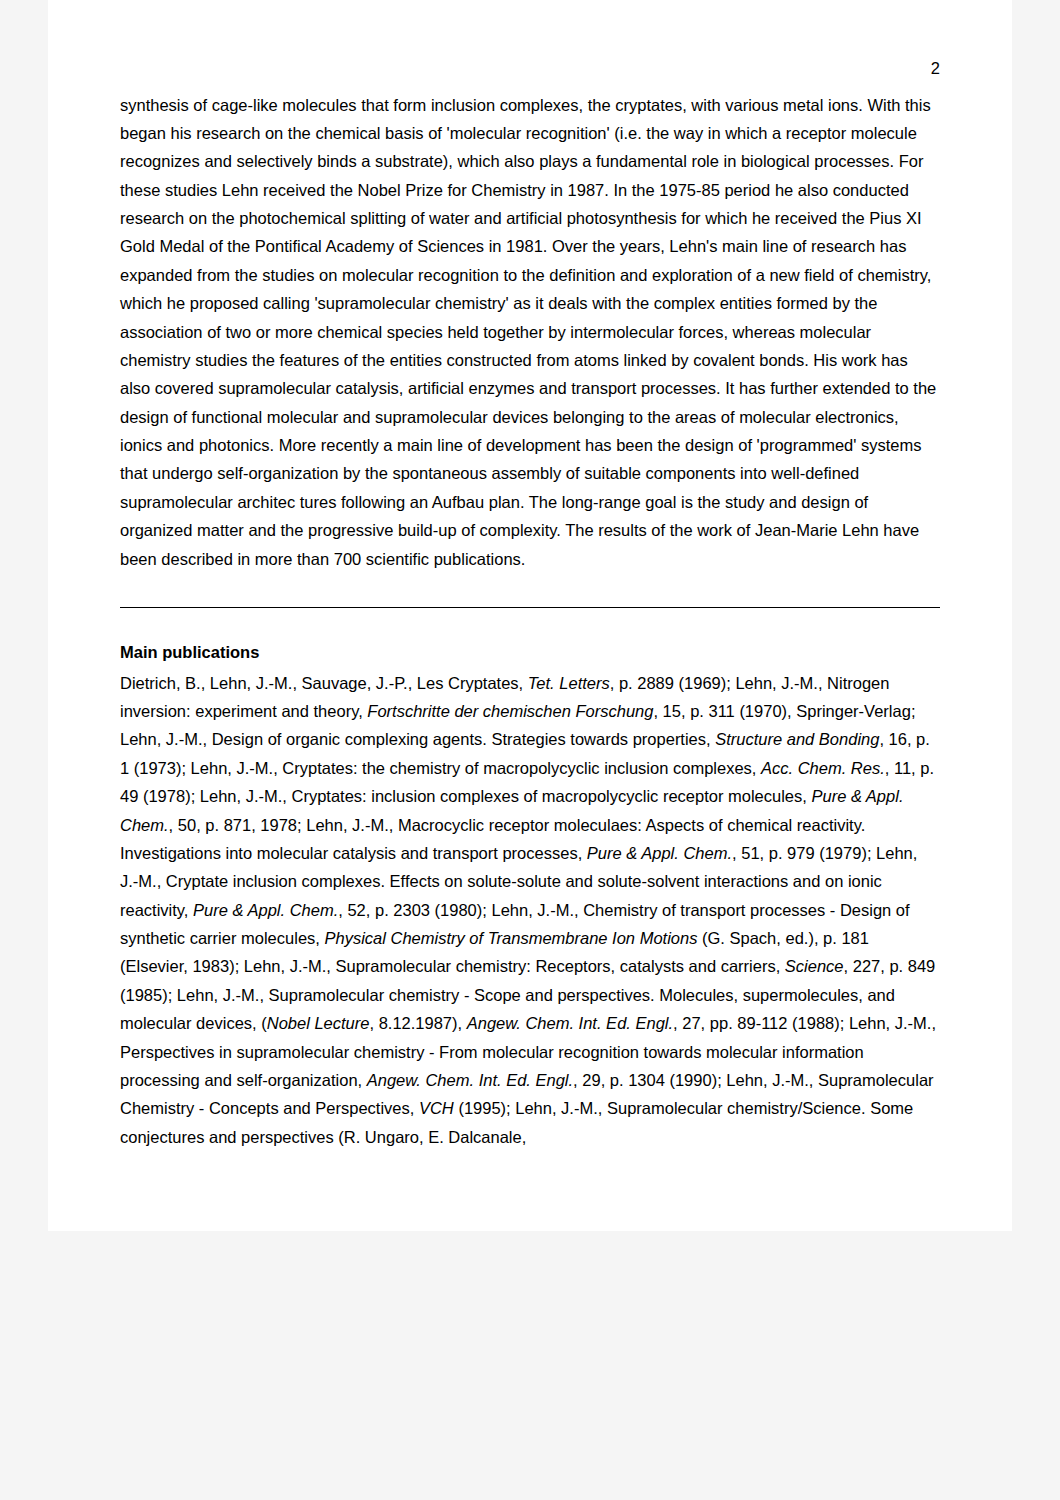2
synthesis of cage-like molecules that form inclusion complexes, the cryptates, with various metal ions. With this began his research on the chemical basis of 'molecular recognition' (i.e. the way in which a receptor molecule recognizes and selectively binds a substrate), which also plays a fundamental role in biological processes. For these studies Lehn received the Nobel Prize for Chemistry in 1987. In the 1975-85 period he also conducted research on the photochemical splitting of water and artificial photosynthesis for which he received the Pius XI Gold Medal of the Pontifical Academy of Sciences in 1981. Over the years, Lehn's main line of research has expanded from the studies on molecular recognition to the definition and exploration of a new field of chemistry, which he proposed calling 'supramolecular chemistry' as it deals with the complex entities formed by the association of two or more chemical species held together by intermolecular forces, whereas molecular chemistry studies the features of the entities constructed from atoms linked by covalent bonds. His work has also covered supramolecular catalysis, artificial enzymes and transport processes. It has further extended to the design of functional molecular and supramolecular devices belonging to the areas of molecular electronics, ionics and photonics. More recently a main line of development has been the design of 'programmed' systems that undergo self-organization by the spontaneous assembly of suitable components into well-defined supramolecular architec tures following an Aufbau plan. The long-range goal is the study and design of organized matter and the progressive build-up of complexity. The results of the work of Jean-Marie Lehn have been described in more than 700 scientific publications.
Main publications
Dietrich, B., Lehn, J.-M., Sauvage, J.-P., Les Cryptates, Tet. Letters, p. 2889 (1969); Lehn, J.-M., Nitrogen inversion: experiment and theory, Fortschritte der chemischen Forschung, 15, p. 311 (1970), Springer-Verlag; Lehn, J.-M., Design of organic complexing agents. Strategies towards properties, Structure and Bonding, 16, p. 1 (1973); Lehn, J.-M., Cryptates: the chemistry of macropolycyclic inclusion complexes, Acc. Chem. Res., 11, p. 49 (1978); Lehn, J.-M., Cryptates: inclusion complexes of macropolycyclic receptor molecules, Pure & Appl. Chem., 50, p. 871, 1978; Lehn, J.-M., Macrocyclic receptor moleculaes: Aspects of chemical reactivity. Investigations into molecular catalysis and transport processes, Pure & Appl. Chem., 51, p. 979 (1979); Lehn, J.-M., Cryptate inclusion complexes. Effects on solute-solute and solute-solvent interactions and on ionic reactivity, Pure & Appl. Chem., 52, p. 2303 (1980); Lehn, J.-M., Chemistry of transport processes - Design of synthetic carrier molecules, Physical Chemistry of Transmembrane Ion Motions (G. Spach, ed.), p. 181 (Elsevier, 1983); Lehn, J.-M., Supramolecular chemistry: Receptors, catalysts and carriers, Science, 227, p. 849 (1985); Lehn, J.-M., Supramolecular chemistry - Scope and perspectives. Molecules, supermolecules, and molecular devices, (Nobel Lecture, 8.12.1987), Angew. Chem. Int. Ed. Engl., 27, pp. 89-112 (1988); Lehn, J.-M., Perspectives in supramolecular chemistry - From molecular recognition towards molecular information processing and self-organization, Angew. Chem. Int. Ed. Engl., 29, p. 1304 (1990); Lehn, J.-M., Supramolecular Chemistry - Concepts and Perspectives, VCH (1995); Lehn, J.-M., Supramolecular chemistry/Science. Some conjectures and perspectives (R. Ungaro, E. Dalcanale,